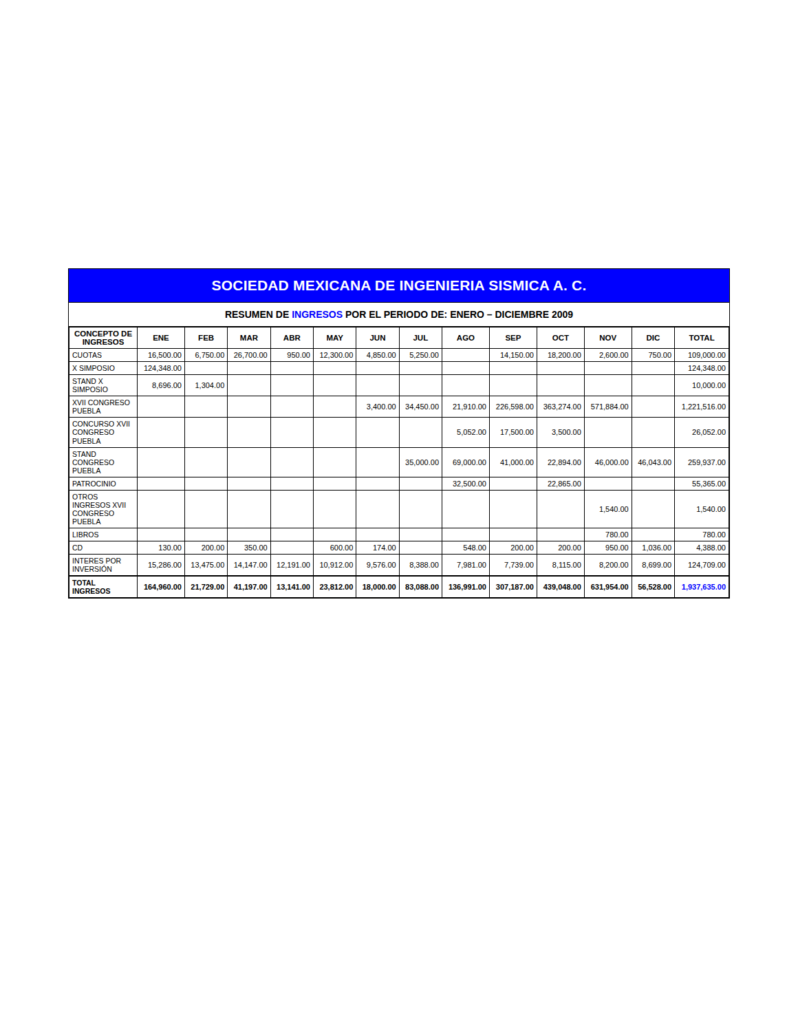SOCIEDAD MEXICANA DE INGENIERIA SISMICA A. C.
RESUMEN DE INGRESOS POR EL PERIODO DE: ENERO – DICIEMBRE 2009
| CONCEPTO DE INGRESOS | ENE | FEB | MAR | ABR | MAY | JUN | JUL | AGO | SEP | OCT | NOV | DIC | TOTAL |
| --- | --- | --- | --- | --- | --- | --- | --- | --- | --- | --- | --- | --- | --- |
| CUOTAS | 16,500.00 | 6,750.00 | 26,700.00 | 950.00 | 12,300.00 | 4,850.00 | 5,250.00 | | 14,150.00 | 18,200.00 | 2,600.00 | 750.00 | 109,000.00 |
| X SIMPOSIO | 124,348.00 | | | | | | | | | | | | 124,348.00 |
| STAND X SIMPOSIO | 8,696.00 | 1,304.00 | | | | | | | | | | | 10,000.00 |
| XVII CONGRESO PUEBLA | | | | | | 3,400.00 | 34,450.00 | 21,910.00 | 226,598.00 | 363,274.00 | 571,884.00 | | 1,221,516.00 |
| CONCURSO XVII CONGRESO PUEBLA | | | | | | | | 5,052.00 | 17,500.00 | 3,500.00 | | | 26,052.00 |
| STAND CONGRESO PUEBLA | | | | | | | 35,000.00 | 69,000.00 | 41,000.00 | 22,894.00 | 46,000.00 | 46,043.00 | 259,937.00 |
| PATROCINIO | | | | | | | | 32,500.00 | | 22,865.00 | | | 55,365.00 |
| OTROS INGRESOS XVII CONGRESO PUEBLA | | | | | | | | | | | 1,540.00 | | 1,540.00 |
| LIBROS | | | | | | | | | | | 780.00 | | 780.00 |
| CD | 130.00 | 200.00 | 350.00 | | 600.00 | 174.00 | | 548.00 | 200.00 | 200.00 | 950.00 | 1,036.00 | 4,388.00 |
| INTERES POR INVERSIÓN | 15,286.00 | 13,475.00 | 14,147.00 | 12,191.00 | 10,912.00 | 9,576.00 | 8,388.00 | 7,981.00 | 7,739.00 | 8,115.00 | 8,200.00 | 8,699.00 | 124,709.00 |
| TOTAL INGRESOS | 164,960.00 | 21,729.00 | 41,197.00 | 13,141.00 | 23,812.00 | 18,000.00 | 83,088.00 | 136,991.00 | 307,187.00 | 439,048.00 | 631,954.00 | 56,528.00 | 1,937,635.00 |